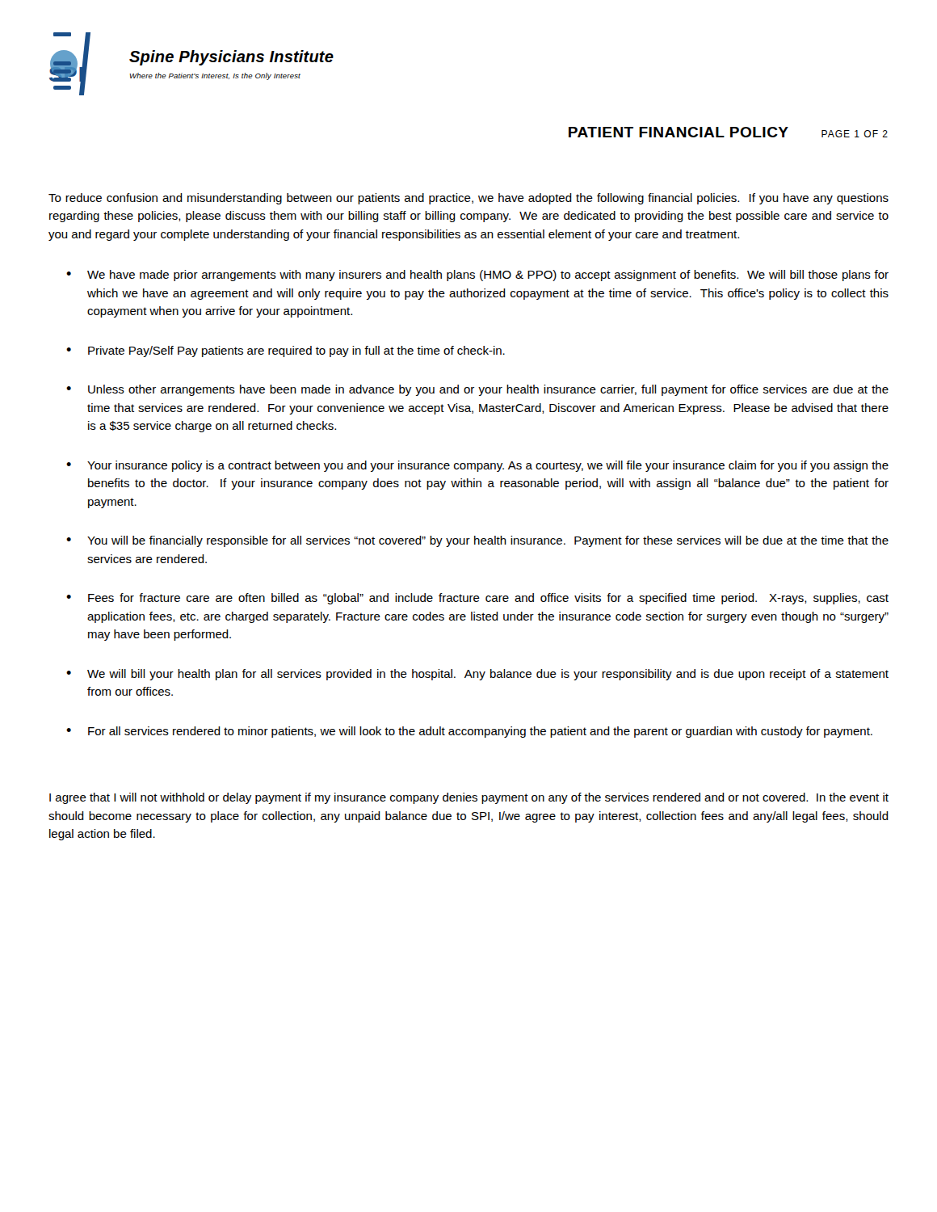SPI
Spine Physicians Institute
Where the Patient's Interest, Is the Only Interest
PATIENT FINANCIAL POLICY PAGE 1 OF 2
To reduce confusion and misunderstanding between our patients and practice, we have adopted the following financial policies. If you have any questions regarding these policies, please discuss them with our billing staff or billing company. We are dedicated to providing the best possible care and service to you and regard your complete understanding of your financial responsibilities as an essential element of your care and treatment.
We have made prior arrangements with many insurers and health plans (HMO & PPO) to accept assignment of benefits. We will bill those plans for which we have an agreement and will only require you to pay the authorized copayment at the time of service. This office's policy is to collect this copayment when you arrive for your appointment.
Private Pay/Self Pay patients are required to pay in full at the time of check-in.
Unless other arrangements have been made in advance by you and or your health insurance carrier, full payment for office services are due at the time that services are rendered. For your convenience we accept Visa, MasterCard, Discover and American Express. Please be advised that there is a $35 service charge on all returned checks.
Your insurance policy is a contract between you and your insurance company. As a courtesy, we will file your insurance claim for you if you assign the benefits to the doctor. If your insurance company does not pay within a reasonable period, will with assign all “balance due” to the patient for payment.
You will be financially responsible for all services “not covered” by your health insurance. Payment for these services will be due at the time that the services are rendered.
Fees for fracture care are often billed as “global” and include fracture care and office visits for a specified time period. X-rays, supplies, cast application fees, etc. are charged separately. Fracture care codes are listed under the insurance code section for surgery even though no “surgery” may have been performed.
We will bill your health plan for all services provided in the hospital. Any balance due is your responsibility and is due upon receipt of a statement from our offices.
For all services rendered to minor patients, we will look to the adult accompanying the patient and the parent or guardian with custody for payment.
I agree that I will not withhold or delay payment if my insurance company denies payment on any of the services rendered and or not covered. In the event it should become necessary to place for collection, any unpaid balance due to SPI, I/we agree to pay interest, collection fees and any/all legal fees, should legal action be filed.